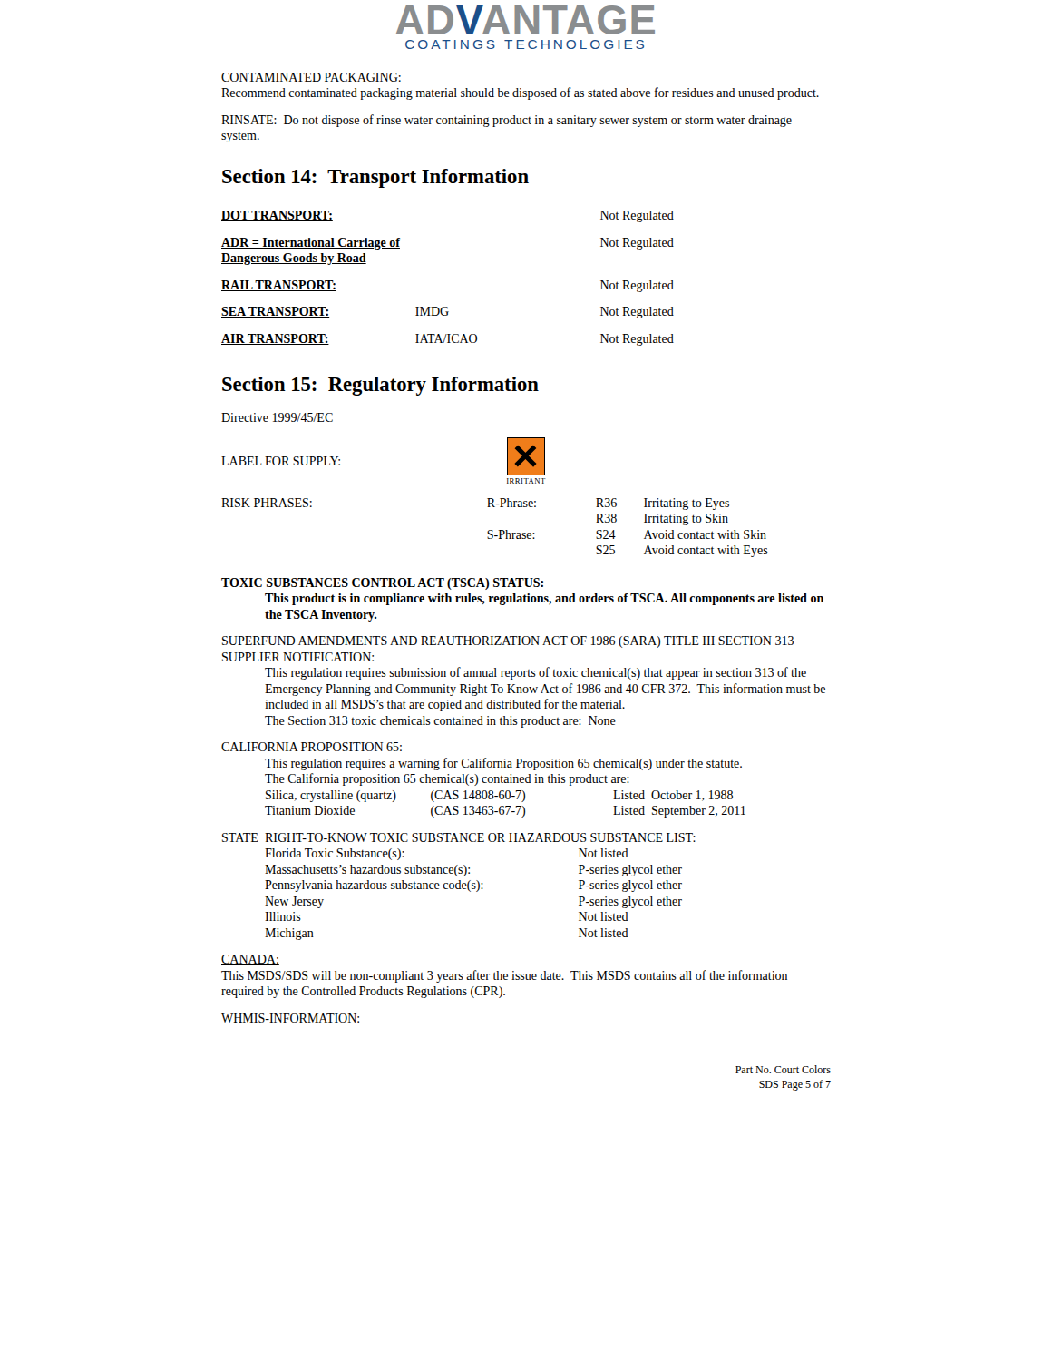ADVANTAGE
COATINGS TECHNOLOGIES
CONTAMINATED PACKAGING:
Recommend contaminated packaging material should be disposed of as stated above for residues and unused product.
RINSATE: Do not dispose of rinse water containing product in a sanitary sewer system or storm water drainage system.
Section 14: Transport Information
| DOT TRANSPORT: | | Not Regulated |
| ADR = International Carriage of Dangerous Goods by Road | | Not Regulated |
| RAIL TRANSPORT: | | Not Regulated |
| SEA TRANSPORT: | IMDG | Not Regulated |
| AIR TRANSPORT: | IATA/ICAO | Not Regulated |
Section 15: Regulatory Information
Directive 1999/45/EC
LABEL FOR SUPPLY:
IRRITANT
| RISK PHRASES: | R-Phrase: | R36 | Irritating to Eyes |
| | | R38 | Irritating to Skin |
| | S-Phrase: | S24 | Avoid contact with Skin |
| | | S25 | Avoid contact with Eyes |
TOXIC SUBSTANCES CONTROL ACT (TSCA) STATUS:
This product is in compliance with rules, regulations, and orders of TSCA. All components are listed on the TSCA Inventory.
SUPERFUND AMENDMENTS AND REAUTHORIZATION ACT OF 1986 (SARA) TITLE III SECTION 313 SUPPLIER NOTIFICATION:
This regulation requires submission of annual reports of toxic chemical(s) that appear in section 313 of the Emergency Planning and Community Right To Know Act of 1986 and 40 CFR 372. This information must be included in all MSDS’s that are copied and distributed for the material.
The Section 313 toxic chemicals contained in this product are: None
CALIFORNIA PROPOSITION 65:
This regulation requires a warning for California Proposition 65 chemical(s) under the statute.
The California proposition 65 chemical(s) contained in this product are:
| Silica, crystalline (quartz) | (CAS 14808-60-7) | Listed October 1, 1988 |
| Titanium Dioxide | (CAS 13463-67-7) | Listed September 2, 2011 |
STATE RIGHT-TO-KNOW TOXIC SUBSTANCE OR HAZARDOUS SUBSTANCE LIST:
| Florida Toxic Substance(s): | Not listed |
| Massachusetts’s hazardous substance(s): | P-series glycol ether |
| Pennsylvania hazardous substance code(s): | P-series glycol ether |
| New Jersey | P-series glycol ether |
| Illinois | Not listed |
| Michigan | Not listed |
CANADA:
This MSDS/SDS will be non-compliant 3 years after the issue date. This MSDS contains all of the information required by the Controlled Products Regulations (CPR).
WHMIS-INFORMATION:
Part No. Court Colors
SDS Page 5 of 7